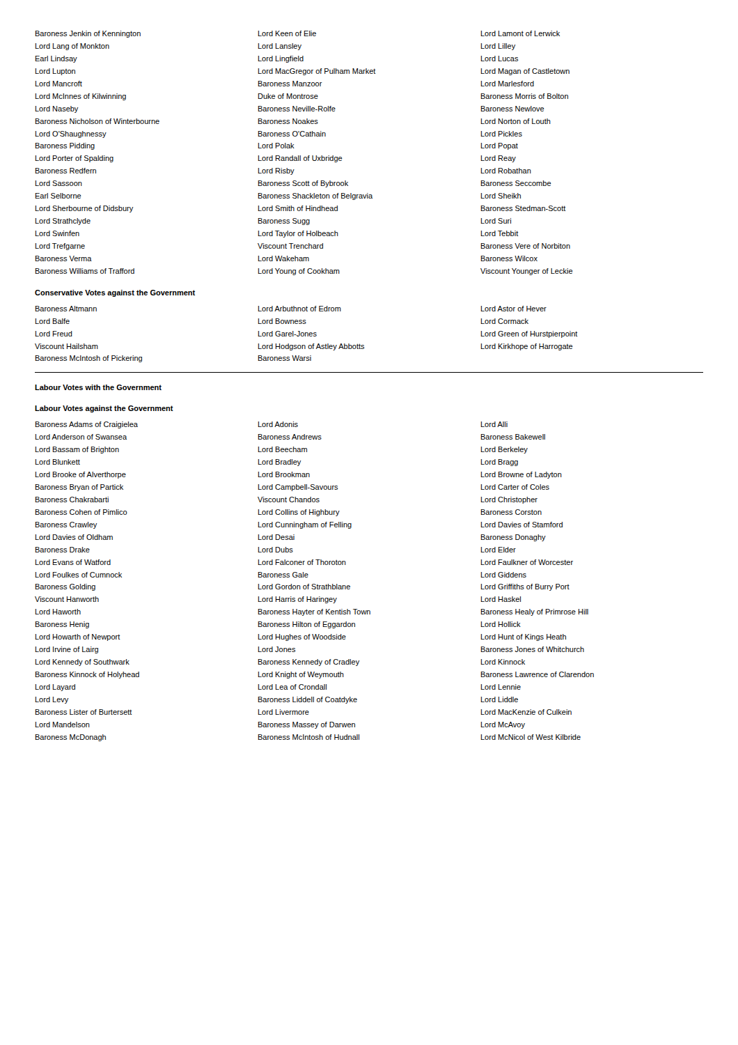| Baroness Jenkin of Kennington | Lord Keen of Elie | Lord Lamont of Lerwick |
| Lord Lang of Monkton | Lord Lansley | Lord Lilley |
| Earl Lindsay | Lord Lingfield | Lord Lucas |
| Lord Lupton | Lord MacGregor of Pulham Market | Lord Magan of Castletown |
| Lord Mancroft | Baroness Manzoor | Lord Marlesford |
| Lord McInnes of Kilwinning | Duke of Montrose | Baroness Morris of Bolton |
| Lord Naseby | Baroness Neville-Rolfe | Baroness Newlove |
| Baroness Nicholson of Winterbourne | Baroness Noakes | Lord Norton of Louth |
| Lord O'Shaughnessy | Baroness O'Cathain | Lord Pickles |
| Baroness Pidding | Lord Polak | Lord Popat |
| Lord Porter of Spalding | Lord Randall of Uxbridge | Lord Reay |
| Baroness Redfern | Lord Risby | Lord Robathan |
| Lord Sassoon | Baroness Scott of Bybrook | Baroness Seccombe |
| Earl Selborne | Baroness Shackleton of Belgravia | Lord Sheikh |
| Lord Sherbourne of Didsbury | Lord Smith of Hindhead | Baroness Stedman-Scott |
| Lord Strathclyde | Baroness Sugg | Lord Suri |
| Lord Swinfen | Lord Taylor of Holbeach | Lord Tebbit |
| Lord Trefgarne | Viscount Trenchard | Baroness Vere of Norbiton |
| Baroness Verma | Lord Wakeham | Baroness Wilcox |
| Baroness Williams of Trafford | Lord Young of Cookham | Viscount Younger of Leckie |
Conservative Votes against the Government
| Baroness Altmann | Lord Arbuthnot of Edrom | Lord Astor of Hever |
| Lord Balfe | Lord Bowness | Lord Cormack |
| Lord Freud | Lord Garel-Jones | Lord Green of Hurstpierpoint |
| Viscount Hailsham | Lord Hodgson of Astley Abbotts | Lord Kirkhope of Harrogate |
| Baroness McIntosh of Pickering | Baroness Warsi | |
Labour Votes with the Government
Labour Votes against the Government
| Baroness Adams of Craigielea | Lord Adonis | Lord Alli |
| Lord Anderson of Swansea | Baroness Andrews | Baroness Bakewell |
| Lord Bassam of Brighton | Lord Beecham | Lord Berkeley |
| Lord Blunkett | Lord Bradley | Lord Bragg |
| Lord Brooke of Alverthorpe | Lord Brookman | Lord Browne of Ladyton |
| Baroness Bryan of Partick | Lord Campbell-Savours | Lord Carter of Coles |
| Baroness Chakrabarti | Viscount Chandos | Lord Christopher |
| Baroness Cohen of Pimlico | Lord Collins of Highbury | Baroness Corston |
| Baroness Crawley | Lord Cunningham of Felling | Lord Davies of Stamford |
| Lord Davies of Oldham | Lord Desai | Baroness Donaghy |
| Baroness Drake | Lord Dubs | Lord Elder |
| Lord Evans of Watford | Lord Falconer of Thoroton | Lord Faulkner of Worcester |
| Lord Foulkes of Cumnock | Baroness Gale | Lord Giddens |
| Baroness Golding | Lord Gordon of Strathblane | Lord Griffiths of Burry Port |
| Viscount Hanworth | Lord Harris of Haringey | Lord Haskel |
| Lord Haworth | Baroness Hayter of Kentish Town | Baroness Healy of Primrose Hill |
| Baroness Henig | Baroness Hilton of Eggardon | Lord Hollick |
| Lord Howarth of Newport | Lord Hughes of Woodside | Lord Hunt of Kings Heath |
| Lord Irvine of Lairg | Lord Jones | Baroness Jones of Whitchurch |
| Lord Kennedy of Southwark | Baroness Kennedy of Cradley | Lord Kinnock |
| Baroness Kinnock of Holyhead | Lord Knight of Weymouth | Baroness Lawrence of Clarendon |
| Lord Layard | Lord Lea of Crondall | Lord Lennie |
| Lord Levy | Baroness Liddell of Coatdyke | Lord Liddle |
| Baroness Lister of Burtersett | Lord Livermore | Lord MacKenzie of Culkein |
| Lord Mandelson | Baroness Massey of Darwen | Lord McAvoy |
| Baroness McDonagh | Baroness McIntosh of Hudnall | Lord McNicol of West Kilbride |